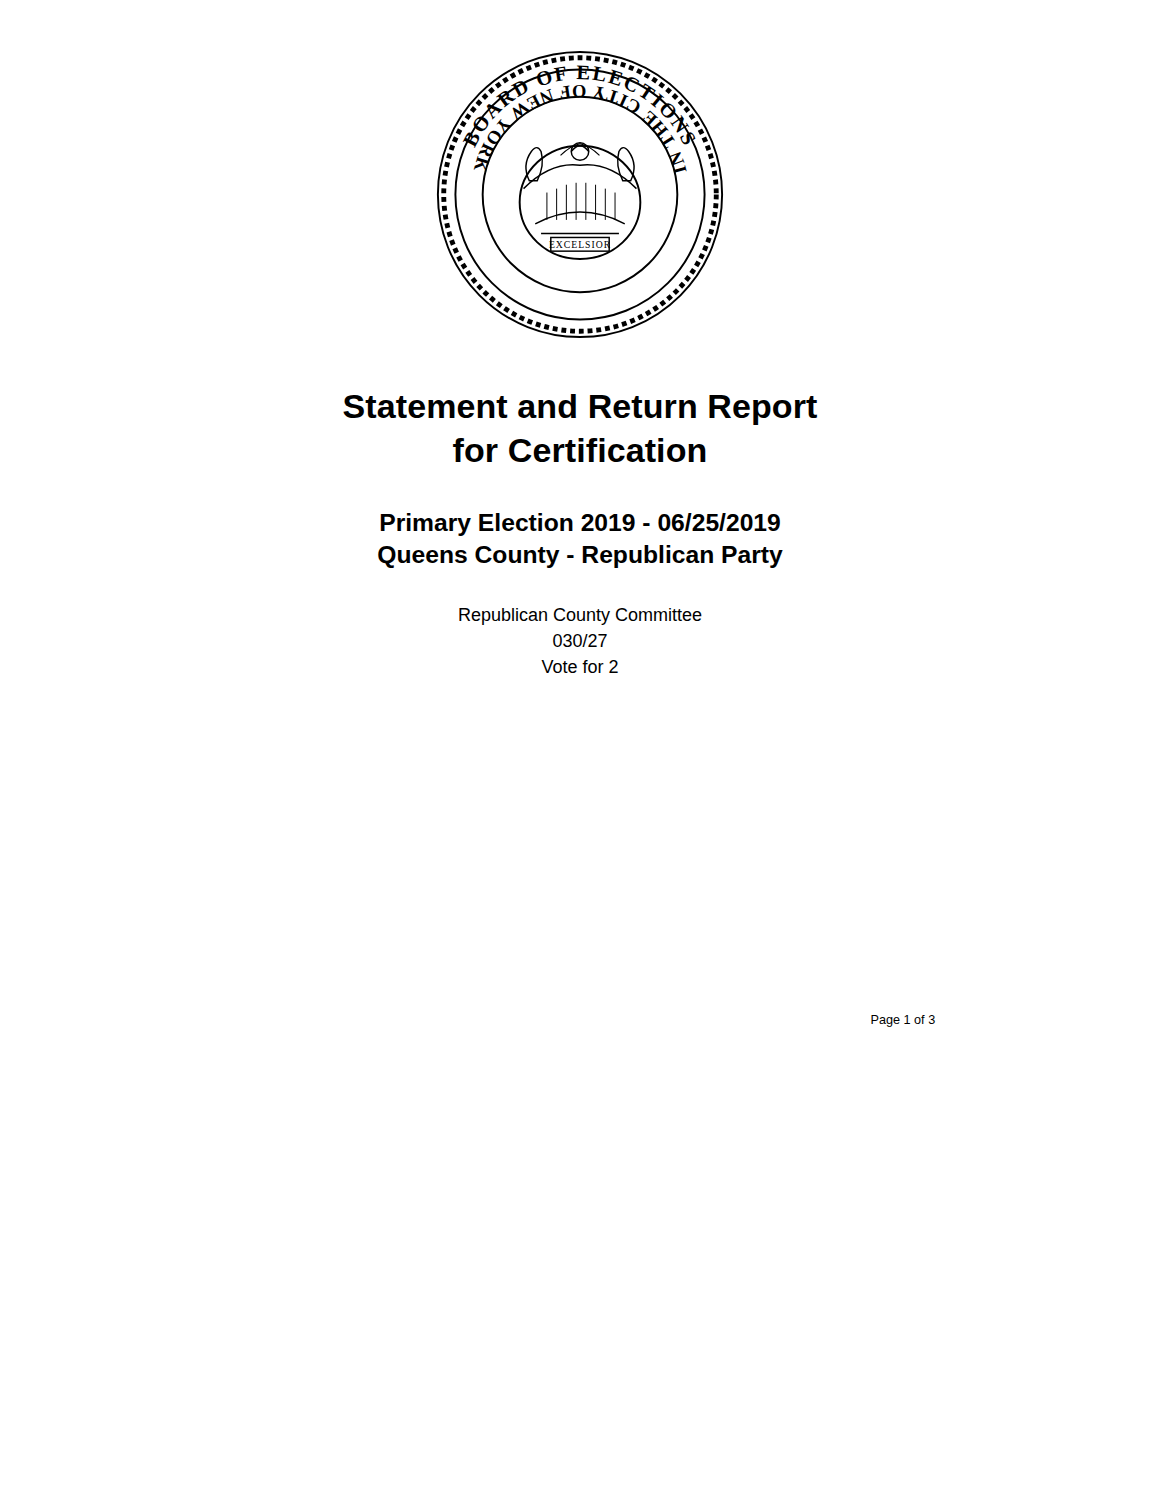Statement and Return Report
for Certification
Primary Election 2019 - 06/25/2019
Queens County - Republican Party
Republican County Committee
030/27
Vote for 2
Page 1 of 3